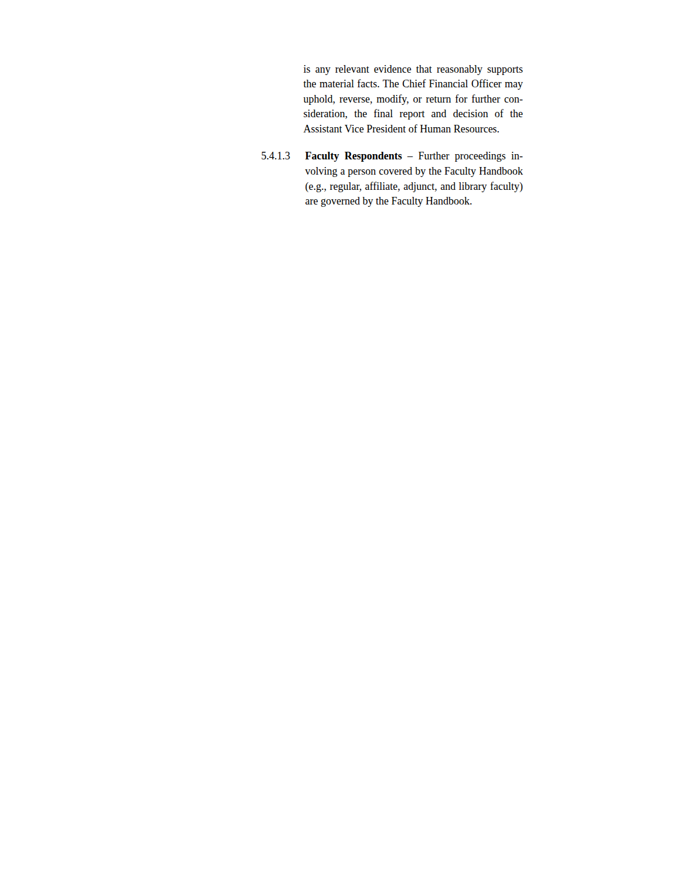is any relevant evidence that reasonably supports the material facts. The Chief Financial Officer may uphold, reverse, modify, or return for further consideration, the final report and decision of the Assistant Vice President of Human Resources.
5.4.1.3
Faculty Respondents – Further proceedings involving a person covered by the Faculty Handbook (e.g., regular, affiliate, adjunct, and library faculty) are governed by the Faculty Handbook.